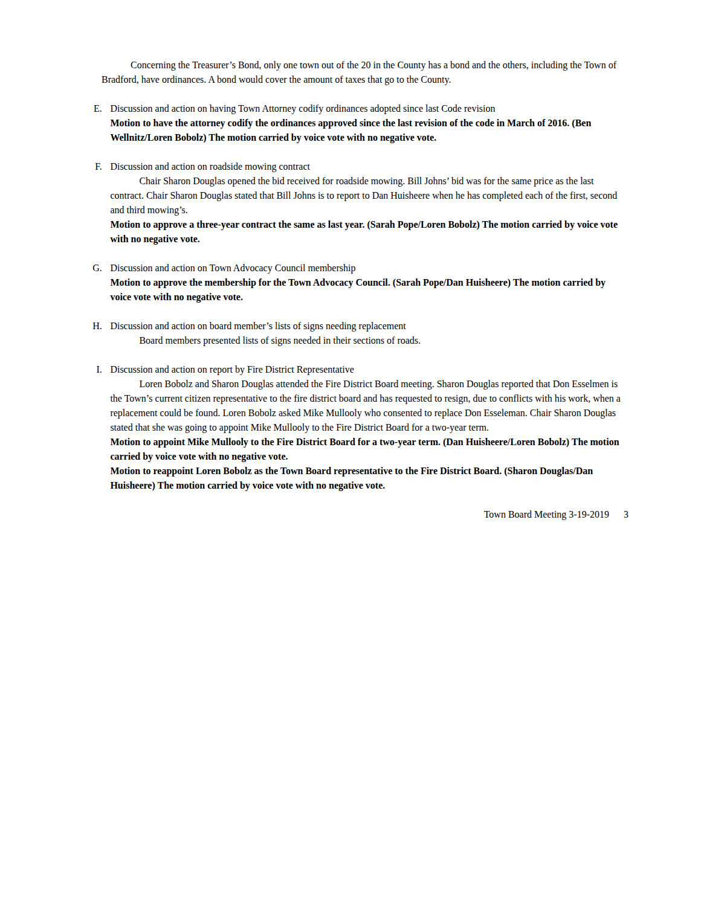Concerning the Treasurer’s Bond, only one town out of the 20 in the County has a bond and the others, including the Town of Bradford, have ordinances. A bond would cover the amount of taxes that go to the County.
Discussion and action on having Town Attorney codify ordinances adopted since last Code revision
Motion to have the attorney codify the ordinances approved since the last revision of the code in March of 2016. (Ben Wellnitz/Loren Bobolz) The motion carried by voice vote with no negative vote.
Discussion and action on roadside mowing contract
Chair Sharon Douglas opened the bid received for roadside mowing. Bill Johns’ bid was for the same price as the last contract. Chair Sharon Douglas stated that Bill Johns is to report to Dan Huisheere when he has completed each of the first, second and third mowing’s.
Motion to approve a three-year contract the same as last year. (Sarah Pope/Loren Bobolz) The motion carried by voice vote with no negative vote.
Discussion and action on Town Advocacy Council membership
Motion to approve the membership for the Town Advocacy Council. (Sarah Pope/Dan Huisheere) The motion carried by voice vote with no negative vote.
Discussion and action on board member’s lists of signs needing replacement
Board members presented lists of signs needed in their sections of roads.
Discussion and action on report by Fire District Representative
Loren Bobolz and Sharon Douglas attended the Fire District Board meeting. Sharon Douglas reported that Don Esselmen is the Town’s current citizen representative to the fire district board and has requested to resign, due to conflicts with his work, when a replacement could be found. Loren Bobolz asked Mike Mullooly who consented to replace Don Esseleman. Chair Sharon Douglas stated that she was going to appoint Mike Mullooly to the Fire District Board for a two-year term.
Motion to appoint Mike Mullooly to the Fire District Board for a two-year term. (Dan Huisheere/Loren Bobolz) The motion carried by voice vote with no negative vote.
Motion to reappoint Loren Bobolz as the Town Board representative to the Fire District Board. (Sharon Douglas/Dan Huisheere) The motion carried by voice vote with no negative vote.
Town Board Meeting 3-19-20193